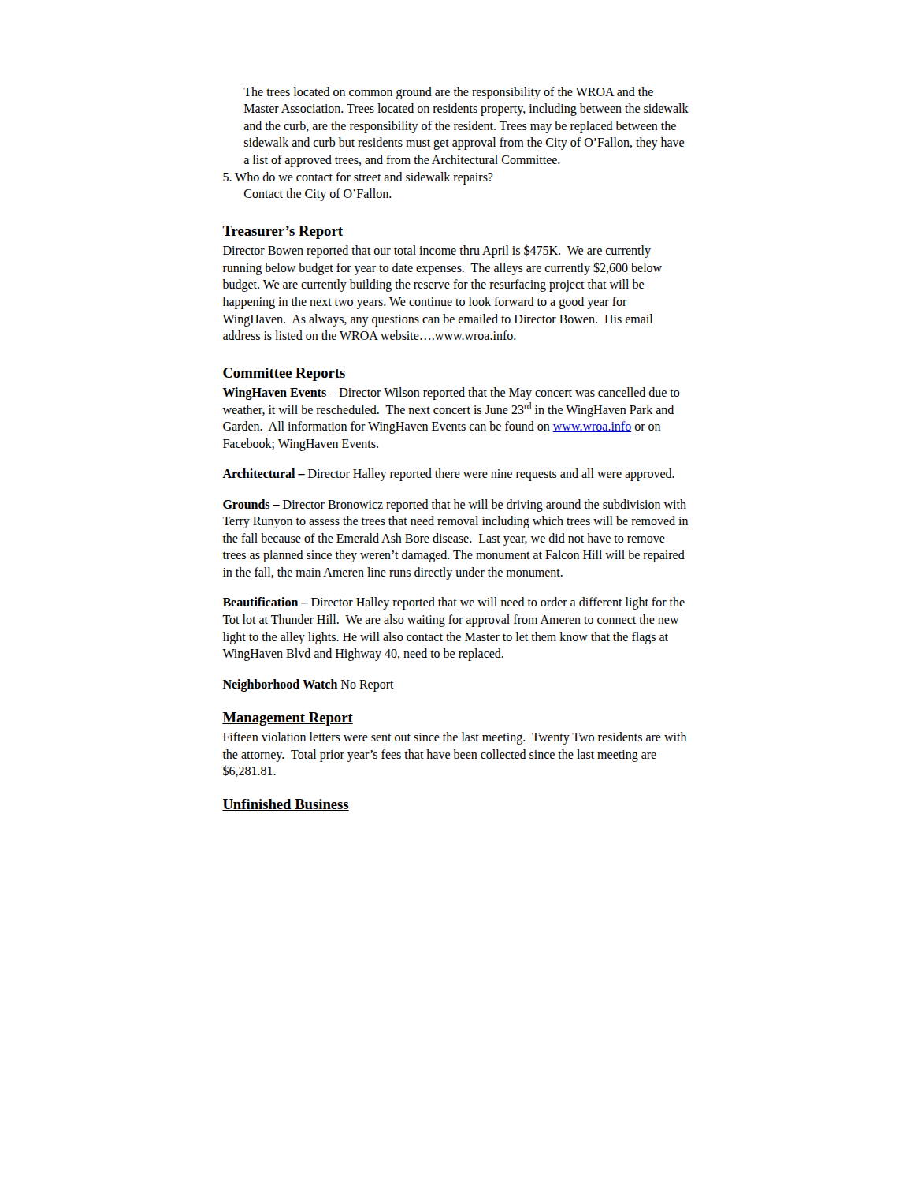The trees located on common ground are the responsibility of the WROA and the Master Association. Trees located on residents property, including between the sidewalk and the curb, are the responsibility of the resident. Trees may be replaced between the sidewalk and curb but residents must get approval from the City of O’Fallon, they have a list of approved trees, and from the Architectural Committee.
5. Who do we contact for street and sidewalk repairs?
Contact the City of O’Fallon.
Treasurer’s Report
Director Bowen reported that our total income thru April is $475K. We are currently running below budget for year to date expenses. The alleys are currently $2,600 below budget. We are currently building the reserve for the resurfacing project that will be happening in the next two years. We continue to look forward to a good year for WingHaven. As always, any questions can be emailed to Director Bowen. His email address is listed on the WROA website….www.wroa.info.
Committee Reports
WingHaven Events – Director Wilson reported that the May concert was cancelled due to weather, it will be rescheduled. The next concert is June 23rd in the WingHaven Park and Garden. All information for WingHaven Events can be found on www.wroa.info or on Facebook; WingHaven Events.
Architectural – Director Halley reported there were nine requests and all were approved.
Grounds – Director Bronowicz reported that he will be driving around the subdivision with Terry Runyon to assess the trees that need removal including which trees will be removed in the fall because of the Emerald Ash Bore disease. Last year, we did not have to remove trees as planned since they weren’t damaged. The monument at Falcon Hill will be repaired in the fall, the main Ameren line runs directly under the monument.
Beautification – Director Halley reported that we will need to order a different light for the Tot lot at Thunder Hill. We are also waiting for approval from Ameren to connect the new light to the alley lights. He will also contact the Master to let them know that the flags at WingHaven Blvd and Highway 40, need to be replaced.
Neighborhood Watch No Report
Management Report
Fifteen violation letters were sent out since the last meeting. Twenty Two residents are with the attorney. Total prior year’s fees that have been collected since the last meeting are $6,281.81.
Unfinished Business